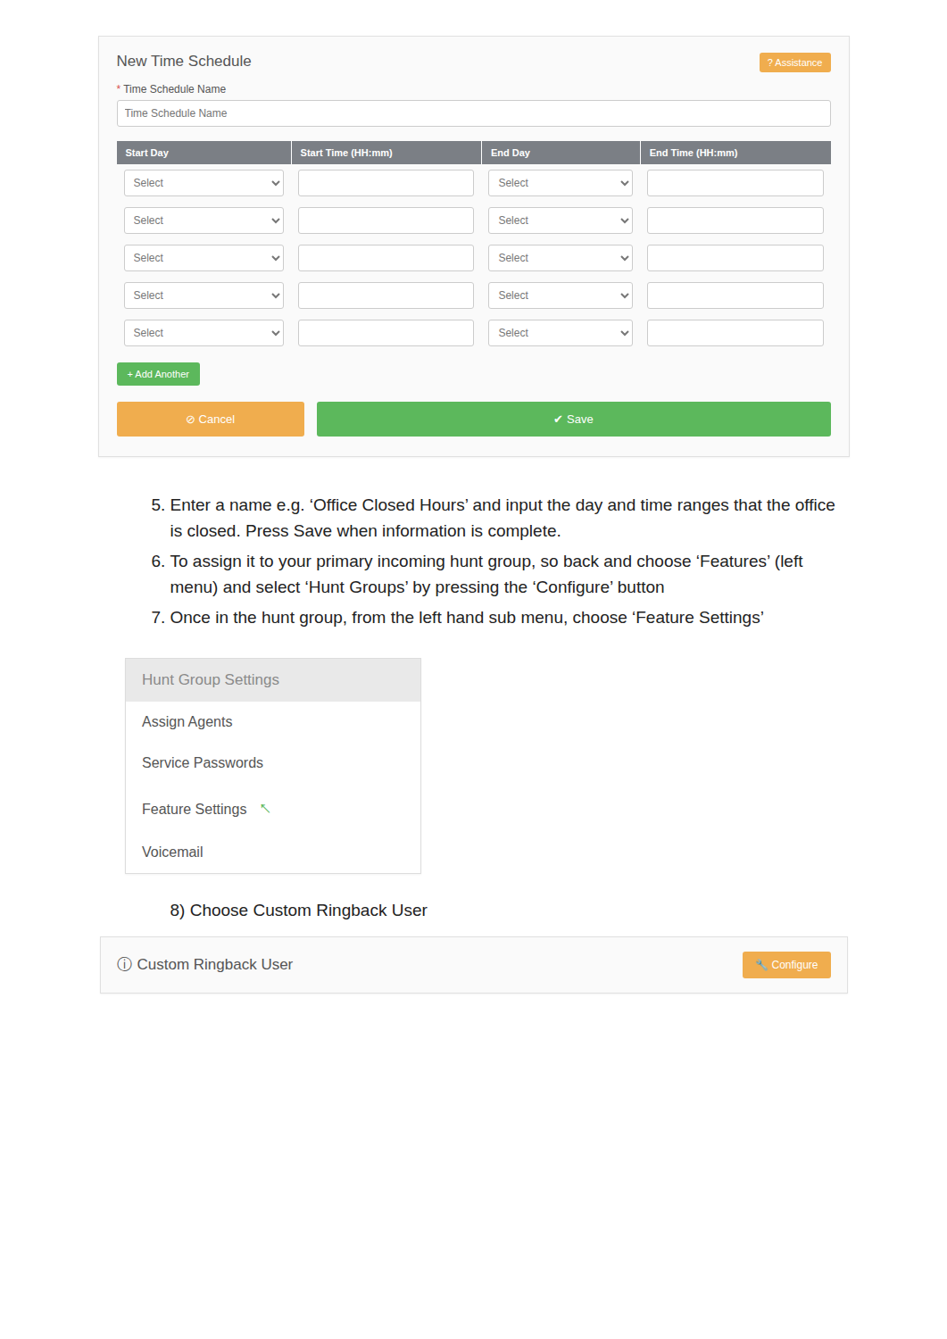New Time Schedule
? Assistance
*Time Schedule Name
| Start Day | Start Time (HH:mm) | End Day | End Time (HH:mm) |
| --- | --- | --- | --- |
| Select | | Select | |
| Select | | Select | |
| Select | | Select | |
| Select | | Select | |
| Select | | Select | |
+ Add Another
⊘ Cancel ✔ Save
Enter a name e.g. ‘Office Closed Hours’ and input the day and time ranges that the office is closed. Press Save when information is complete.
To assign it to your primary incoming hunt group, so back and choose ‘Features’ (left menu) and select ‘Hunt Groups’ by pressing the ‘Configure’ button
Once in the hunt group, from the left hand sub menu, choose ‘Feature Settings’
Hunt Group Settings
Assign Agents
Service Passwords
Feature Settings ↑
Voicemail
8) Choose Custom Ringback User
ⓘCustom Ringback User
🔧 Configure